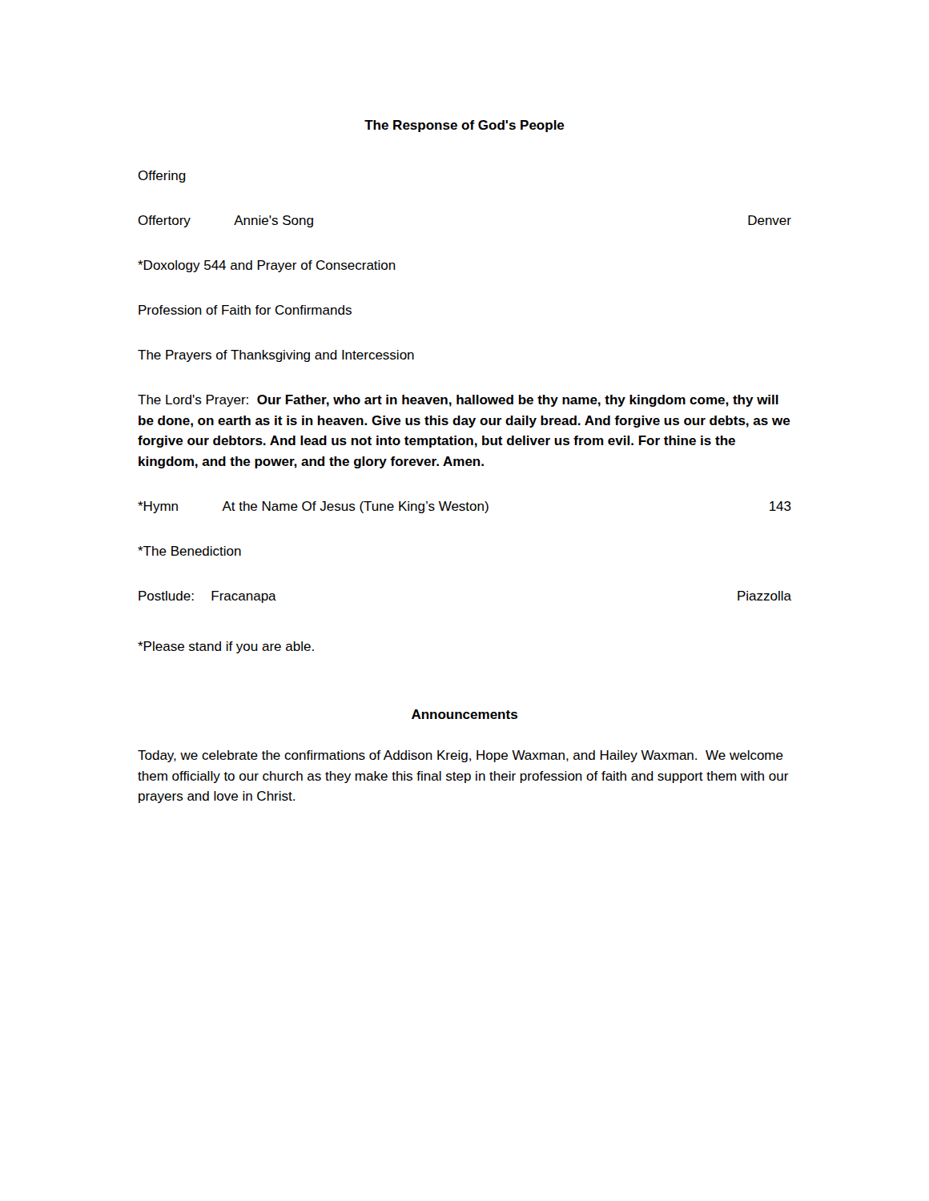The Response of God's People
Offering
Offertory Annie's Song Denver
*Doxology 544 and Prayer of Consecration
Profession of Faith for Confirmands
The Prayers of Thanksgiving and Intercession
The Lord's Prayer: Our Father, who art in heaven, hallowed be thy name, thy kingdom come, thy will be done, on earth as it is in heaven. Give us this day our daily bread. And forgive us our debts, as we forgive our debtors. And lead us not into temptation, but deliver us from evil. For thine is the kingdom, and the power, and the glory forever. Amen.
*Hymn At the Name Of Jesus (Tune King’s Weston) 143
*The Benediction
Postlude: Fracanapa Piazzolla
*Please stand if you are able.
Announcements
Today, we celebrate the confirmations of Addison Kreig, Hope Waxman, and Hailey Waxman. We welcome them officially to our church as they make this final step in their profession of faith and support them with our prayers and love in Christ.